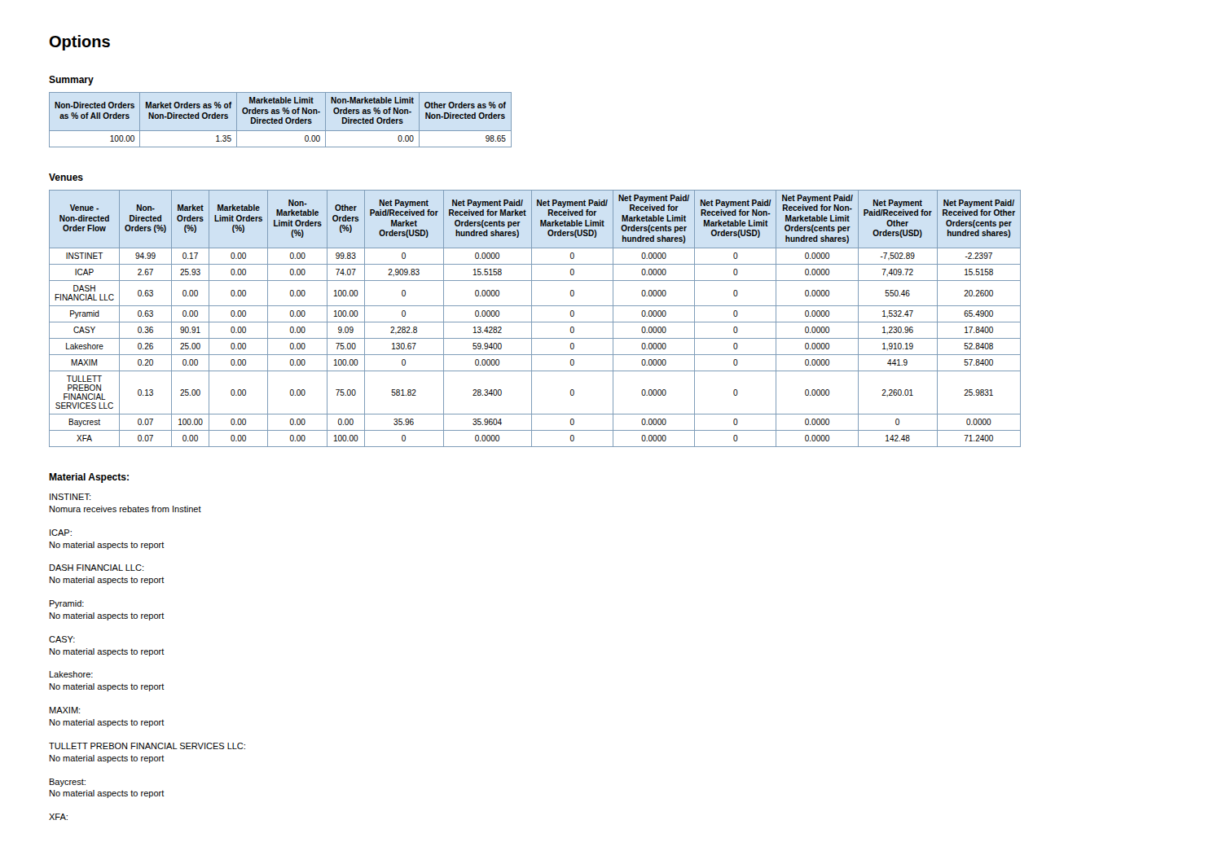Options
Summary
| Non-Directed Orders as % of All Orders | Market Orders as % of Non-Directed Orders | Marketable Limit Orders as % of Non- Directed Orders | Non-Marketable Limit Orders as % of Non- Directed Orders | Other Orders as % of Non-Directed Orders |
| --- | --- | --- | --- | --- |
| 100.00 | 1.35 | 0.00 | 0.00 | 98.65 |
Venues
| Venue - Non-directed Order Flow | Non- Directed Orders (%) | Market Orders (%) | Marketable Limit Orders (%) | Non- Marketable Limit Orders (%) | Other Orders (%) | Net Payment Paid/Received for Market Orders(USD) | Net Payment Paid/ Received for Market Orders(cents per hundred shares) | Net Payment Paid/ Received for Marketable Limit Orders(USD) | Net Payment Paid/ Received for Marketable Limit Orders(cents per hundred shares) | Net Payment Paid/ Received for Non- Marketable Limit Orders(USD) | Net Payment Paid/ Received for Non- Marketable Limit Orders(cents per hundred shares) | Net Payment Paid/Received for Other Orders(USD) | Net Payment Paid/ Received for Other Orders(cents per hundred shares) |
| --- | --- | --- | --- | --- | --- | --- | --- | --- | --- | --- | --- | --- | --- |
| INSTINET | 94.99 | 0.17 | 0.00 | 0.00 | 99.83 | 0 | 0.0000 | 0 | 0.0000 | 0 | 0.0000 | -7,502.89 | -2.2397 |
| ICAP | 2.67 | 25.93 | 0.00 | 0.00 | 74.07 | 2,909.83 | 15.5158 | 0 | 0.0000 | 0 | 0.0000 | 7,409.72 | 15.5158 |
| DASH FINANCIAL LLC | 0.63 | 0.00 | 0.00 | 0.00 | 100.00 | 0 | 0.0000 | 0 | 0.0000 | 0 | 0.0000 | 550.46 | 20.2600 |
| Pyramid | 0.63 | 0.00 | 0.00 | 0.00 | 100.00 | 0 | 0.0000 | 0 | 0.0000 | 0 | 0.0000 | 1,532.47 | 65.4900 |
| CASY | 0.36 | 90.91 | 0.00 | 0.00 | 9.09 | 2,282.8 | 13.4282 | 0 | 0.0000 | 0 | 0.0000 | 1,230.96 | 17.8400 |
| Lakeshore | 0.26 | 25.00 | 0.00 | 0.00 | 75.00 | 130.67 | 59.9400 | 0 | 0.0000 | 0 | 0.0000 | 1,910.19 | 52.8408 |
| MAXIM | 0.20 | 0.00 | 0.00 | 0.00 | 100.00 | 0 | 0.0000 | 0 | 0.0000 | 0 | 0.0000 | 441.9 | 57.8400 |
| TULLETT PREBON FINANCIAL SERVICES LLC | 0.13 | 25.00 | 0.00 | 0.00 | 75.00 | 581.82 | 28.3400 | 0 | 0.0000 | 0 | 0.0000 | 2,260.01 | 25.9831 |
| Baycrest | 0.07 | 100.00 | 0.00 | 0.00 | 0.00 | 35.96 | 35.9604 | 0 | 0.0000 | 0 | 0.0000 | 0 | 0.0000 |
| XFA | 0.07 | 0.00 | 0.00 | 0.00 | 100.00 | 0 | 0.0000 | 0 | 0.0000 | 0 | 0.0000 | 142.48 | 71.2400 |
Material Aspects:
INSTINET:
Nomura receives rebates from Instinet
ICAP:
No material aspects to report
DASH FINANCIAL LLC:
No material aspects to report
Pyramid:
No material aspects to report
CASY:
No material aspects to report
Lakeshore:
No material aspects to report
MAXIM:
No material aspects to report
TULLETT PREBON FINANCIAL SERVICES LLC:
No material aspects to report
Baycrest:
No material aspects to report
XFA: